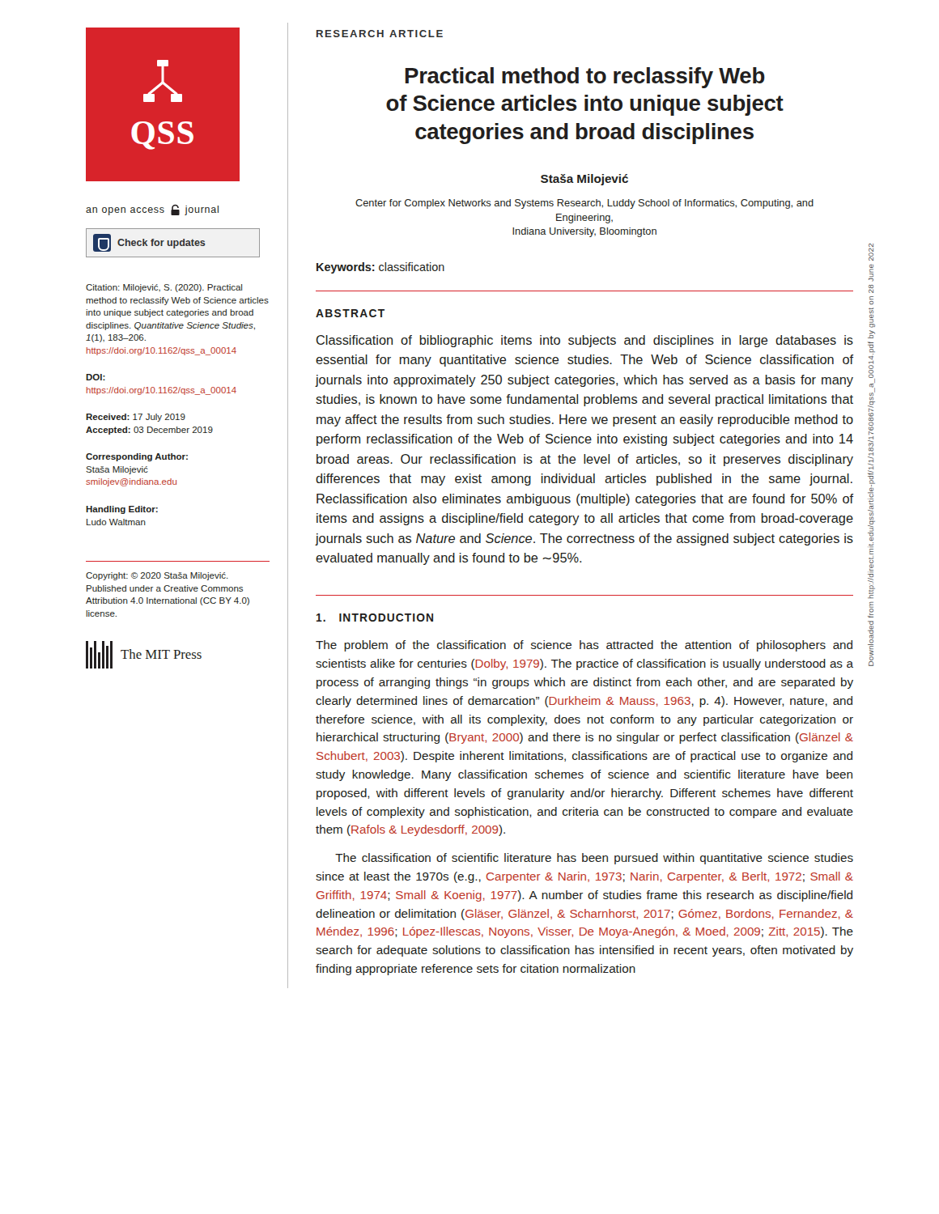Downloaded from http://direct.mit.edu/qss/article-pdf/1/1/183/1760867/qss_a_00014.pdf by guest on 28 June 2022
QSS
an open access journal
Check for updates
Citation: Milojević, S. (2020). Practical method to reclassify Web of Science articles into unique subject categories and broad disciplines. Quantitative Science Studies, 1(1), 183–206. https://doi.org/10.1162/qss_a_00014
DOI:
https://doi.org/10.1162/qss_a_00014
Received: 17 July 2019
Accepted: 03 December 2019
Corresponding Author:
Staša Milojević
smilojev@indiana.edu
Handling Editor:
Ludo Waltman
Copyright: © 2020 Staša Milojević. Published under a Creative Commons Attribution 4.0 International (CC BY 4.0) license.
The MIT Press
RESEARCH ARTICLE
Practical method to reclassify Web
of Science articles into unique subject
categories and broad disciplines
Staša Milojević
Center for Complex Networks and Systems Research, Luddy School of Informatics, Computing, and Engineering,
Indiana University, Bloomington
Keywords: classification
ABSTRACT
Classification of bibliographic items into subjects and disciplines in large databases is essential for many quantitative science studies. The Web of Science classification of journals into approximately 250 subject categories, which has served as a basis for many studies, is known to have some fundamental problems and several practical limitations that may affect the results from such studies. Here we present an easily reproducible method to perform reclassification of the Web of Science into existing subject categories and into 14 broad areas. Our reclassification is at the level of articles, so it preserves disciplinary differences that may exist among individual articles published in the same journal. Reclassification also eliminates ambiguous (multiple) categories that are found for 50% of items and assigns a discipline/field category to all articles that come from broad-coverage journals such as Nature and Science. The correctness of the assigned subject categories is evaluated manually and is found to be ∼95%.
1. INTRODUCTION
The problem of the classification of science has attracted the attention of philosophers and scientists alike for centuries (Dolby, 1979). The practice of classification is usually understood as a process of arranging things “in groups which are distinct from each other, and are separated by clearly determined lines of demarcation” (Durkheim & Mauss, 1963, p. 4). However, nature, and therefore science, with all its complexity, does not conform to any particular categorization or hierarchical structuring (Bryant, 2000) and there is no singular or perfect classification (Glänzel & Schubert, 2003). Despite inherent limitations, classifications are of practical use to organize and study knowledge. Many classification schemes of science and scientific literature have been proposed, with different levels of granularity and/or hierarchy. Different schemes have different levels of complexity and sophistication, and criteria can be constructed to compare and evaluate them (Rafols & Leydesdorff, 2009).
The classification of scientific literature has been pursued within quantitative science studies since at least the 1970s (e.g., Carpenter & Narin, 1973; Narin, Carpenter, & Berlt, 1972; Small & Griffith, 1974; Small & Koenig, 1977). A number of studies frame this research as discipline/field delineation or delimitation (Gläser, Glänzel, & Scharnhorst, 2017; Gómez, Bordons, Fernandez, & Méndez, 1996; López-Illescas, Noyons, Visser, De Moya-Anegón, & Moed, 2009; Zitt, 2015). The search for adequate solutions to classification has intensified in recent years, often motivated by finding appropriate reference sets for citation normalization